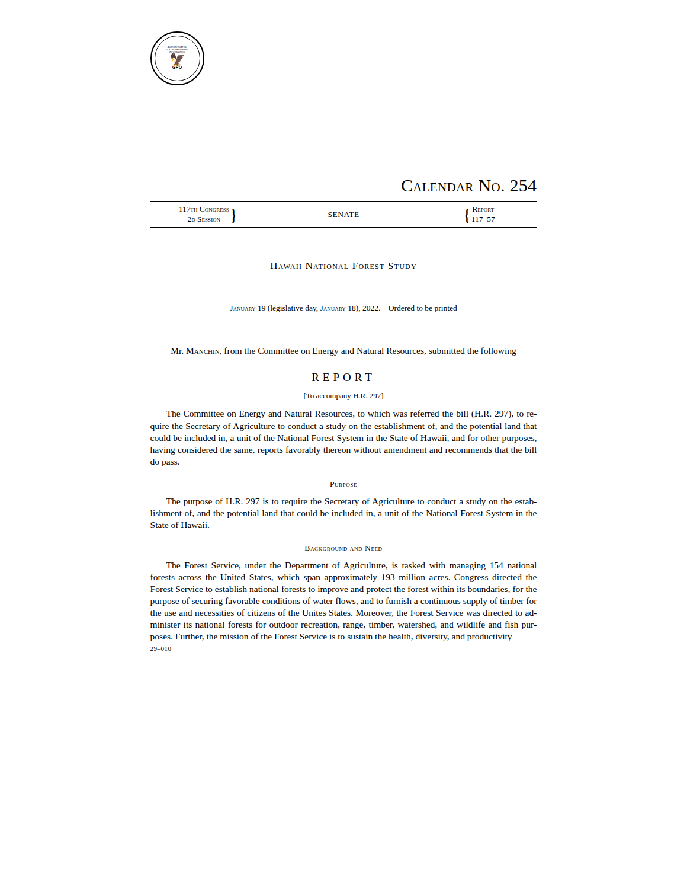Authenticated
U.S. Government
Information
🦅
GPO
Calendar No. 254
| 117th Congress 2d Session } | SENATE | { Report 117–57 |
Hawaii National Forest Study
January 19 (legislative day, January 18), 2022.—Ordered to be printed
Mr. Manchin, from the Committee on Energy and Natural Resources, submitted the following
REPORT
[To accompany H.R. 297]
The Committee on Energy and Natural Resources, to which was referred the bill (H.R. 297), to require the Secretary of Agriculture to conduct a study on the establishment of, and the potential land that could be included in, a unit of the National Forest System in the State of Hawaii, and for other purposes, having considered the same, reports favorably thereon without amendment and recommends that the bill do pass.
Purpose
The purpose of H.R. 297 is to require the Secretary of Agriculture to conduct a study on the establishment of, and the potential land that could be included in, a unit of the National Forest System in the State of Hawaii.
Background and Need
The Forest Service, under the Department of Agriculture, is tasked with managing 154 national forests across the United States, which span approximately 193 million acres. Congress directed the Forest Service to establish national forests to improve and protect the forest within its boundaries, for the purpose of securing favorable conditions of water flows, and to furnish a continuous supply of timber for the use and necessities of citizens of the Unites States. Moreover, the Forest Service was directed to administer its national forests for outdoor recreation, range, timber, watershed, and wildlife and fish purposes. Further, the mission of the Forest Service is to sustain the health, diversity, and productivity
29–010